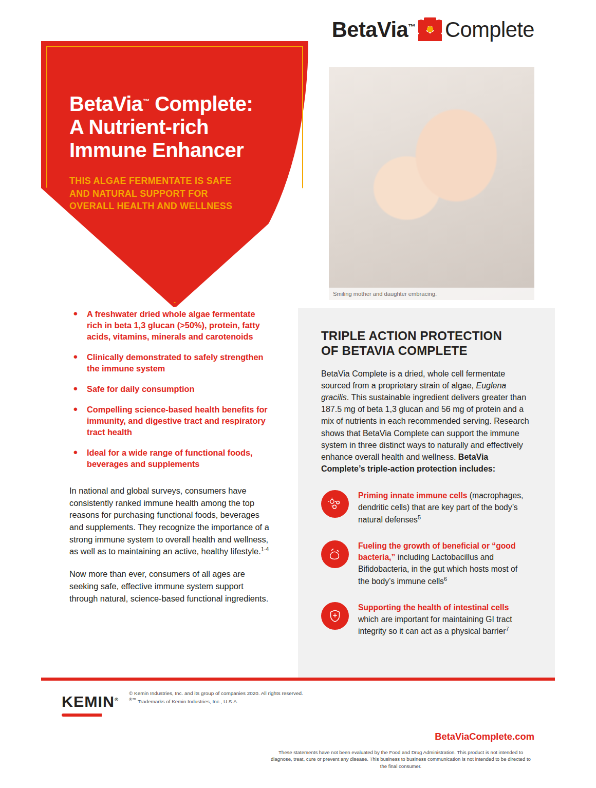BetaVia™ Complete
BetaVia™ Complete:
A Nutrient-rich
Immune Enhancer
This algae fermentate is safe and natural support for overall health and wellness
Smiling mother and daughter embracing.
A freshwater dried whole algae fermentate rich in beta 1,3 glucan (>50%), protein, fatty acids, vitamins, minerals and carotenoids
Clinically demonstrated to safely strengthen the immune system
Safe for daily consumption
Compelling science-based health benefits for immunity, and digestive tract and respiratory tract health
Ideal for a wide range of functional foods, beverages and supplements
In national and global surveys, consumers have consistently ranked immune health among the top reasons for purchasing functional foods, beverages and supplements. They recognize the importance of a strong immune system to overall health and wellness, as well as to maintaining an active, healthy lifestyle.1-4
Now more than ever, consumers of all ages are seeking safe, effective immune system support through natural, science-based functional ingredients.
Triple Action Protection
of BetaVia Complete
BetaVia Complete is a dried, whole cell fermentate sourced from a proprietary strain of algae, Euglena gracilis. This sustainable ingredient delivers greater than 187.5 mg of beta 1,3 glucan and 56 mg of protein and a mix of nutrients in each recommended serving. Research shows that BetaVia Complete can support the immune system in three distinct ways to naturally and effectively enhance overall health and wellness. BetaVia Complete’s triple-action protection includes:
Priming innate immune cells (macrophages, dendritic cells) that are key part of the body’s natural defenses5
Fueling the growth of beneficial or “good bacteria,” including Lactobacillus and Bifidobacteria, in the gut which hosts most of the body’s immune cells6
Supporting the health of intestinal cells which are important for maintaining GI tract integrity so it can act as a physical barrier7
KEMIN®
© Kemin Industries, Inc. and its group of companies 2020. All rights reserved.
®™ Trademarks of Kemin Industries, Inc., U.S.A.
BetaViaComplete.com
These statements have not been evaluated by the Food and Drug Administration. This product is not intended to diagnose, treat, cure or prevent any disease. This business to business communication is not intended to be directed to the final consumer.